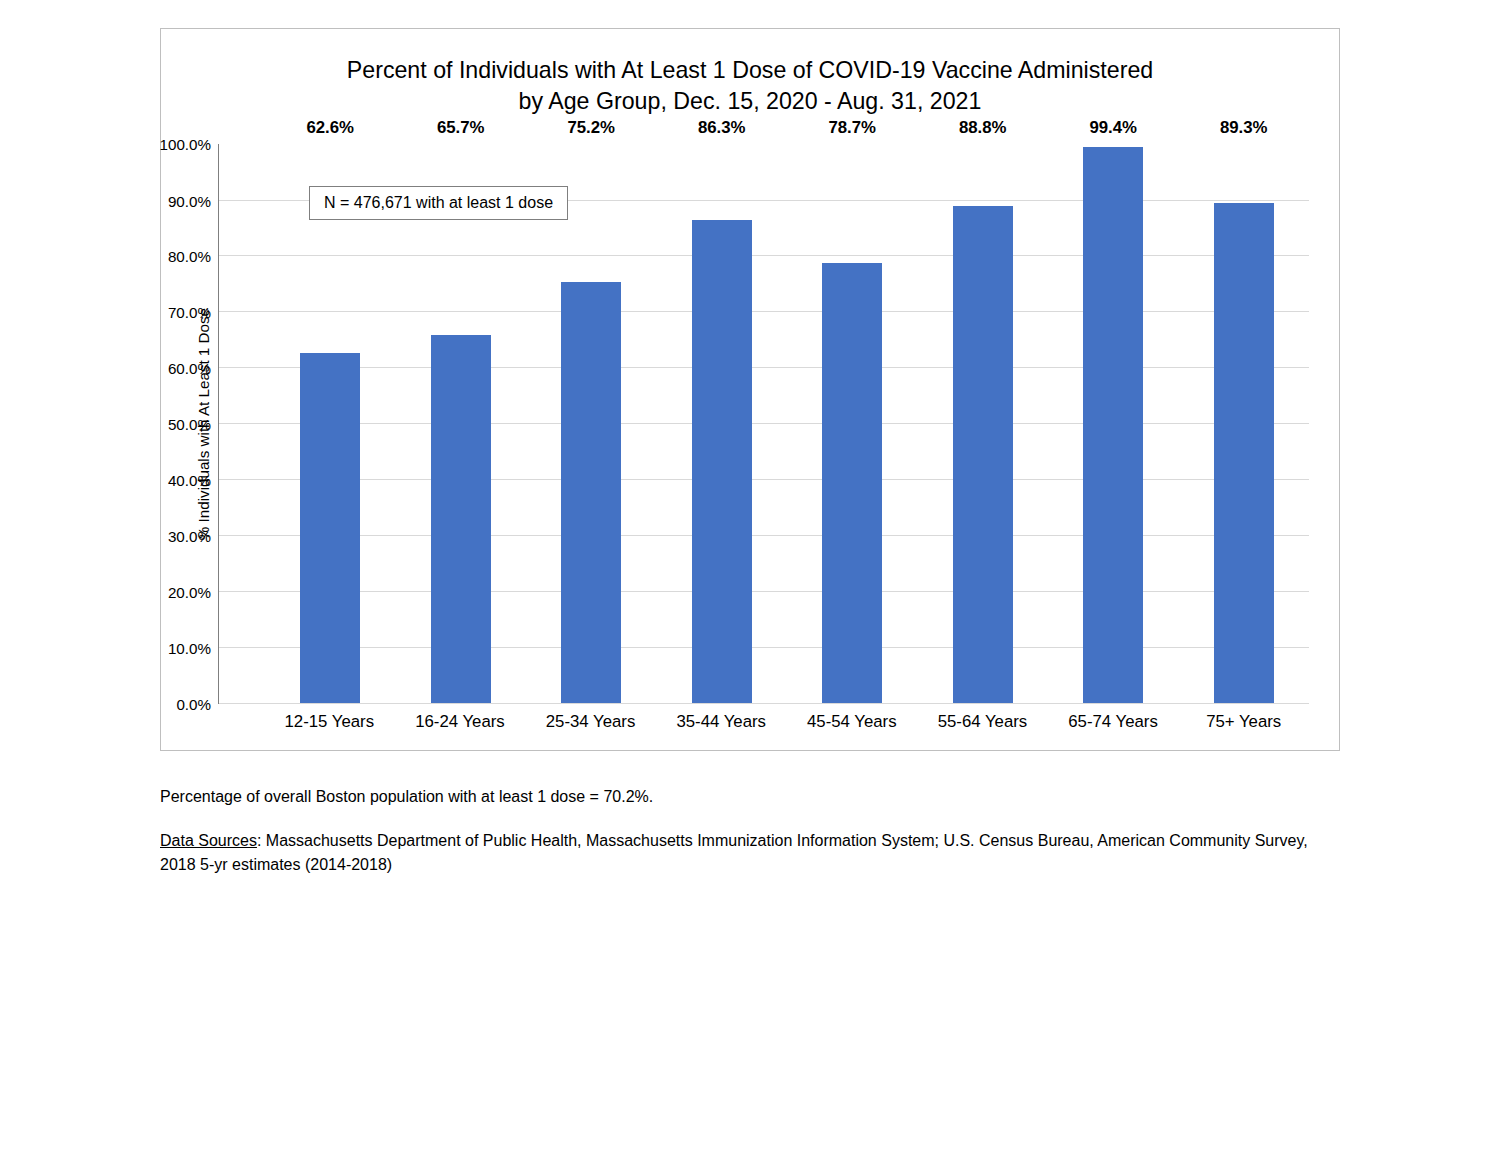Percent of Individuals with At Least 1 Dose of COVID-19 Vaccine Administered
by Age Group, Dec. 15, 2020 - Aug. 31, 2021
% Individuals with At Least 1 Dose
100.0%
90.0%
80.0%
70.0%
60.0%
50.0%
40.0%
30.0%
20.0%
10.0%
0.0%
N = 476,671 with at least 1 dose
62.6%
65.7%
75.2%
86.3%
78.7%
88.8%
99.4%
89.3%
12-15 Years
16-24 Years
25-34 Years
35-44 Years
45-54 Years
55-64 Years
65-74 Years
75+ Years
Percentage of overall Boston population with at least 1 dose = 70.2%.
Data Sources: Massachusetts Department of Public Health, Massachusetts Immunization Information System; U.S. Census Bureau, American Community Survey, 2018 5-yr estimates (2014-2018)